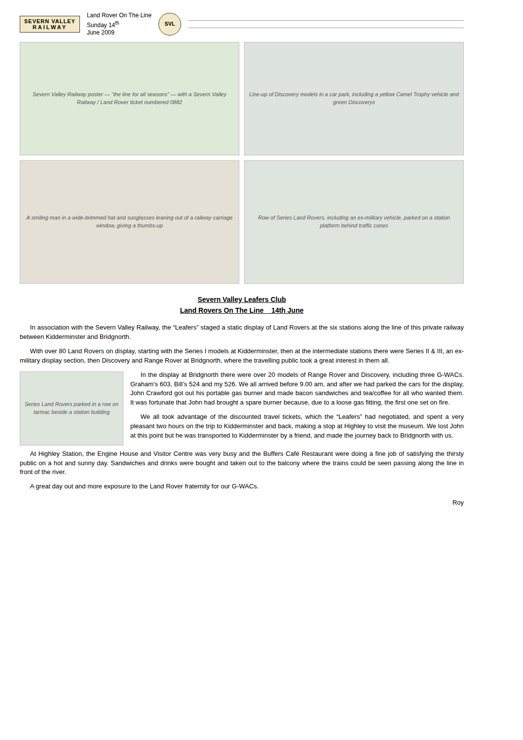SEVERN VALLEY RAILWAY
Land Rover On The Line
Sunday 14th
June 2009
SVL
Severn Valley Railway poster — “the line for all seasons” — with a Severn Valley Railway / Land Rover ticket numbered 0882
Line-up of Discovery models in a car park, including a yellow Camel Trophy vehicle and green Discoverys
A smiling man in a wide-brimmed hat and sunglasses leaning out of a railway carriage window, giving a thumbs-up
Row of Series Land Rovers, including an ex-military vehicle, parked on a station platform behind traffic cones
Severn Valley Leafers Club
Land Rovers On The Line 14th June
In association with the Severn Valley Railway, the “Leafers” staged a static display of Land Rovers at the six stations along the line of this private railway between Kidderminster and Bridgnorth.
With over 80 Land Rovers on display, starting with the Series I models at Kidderminster, then at the intermediate stations there were Series II & III, an ex-military display section, then Discovery and Range Rover at Bridgnorth, where the travelling public took a great interest in them all.
Series Land Rovers parked in a row on tarmac beside a station building
In the display at Bridgnorth there were over 20 models of Range Rover and Discovery, including three G-WACs. Graham’s 603, Bill’s 524 and my 526. We all arrived before 9.00 am, and after we had parked the cars for the display, John Crawford got out his portable gas burner and made bacon sandwiches and tea/coffee for all who wanted them. It was fortunate that John had brought a spare burner because, due to a loose gas fitting, the first one set on fire.
We all took advantage of the discounted travel tickets, which the “Leafers” had negotiated, and spent a very pleasant two hours on the trip to Kidderminster and back, making a stop at Highley to visit the museum. We lost John at this point but he was transported to Kidderminster by a friend, and made the journey back to Bridgnorth with us.
At Highley Station, the Engine House and Visitor Centre was very busy and the Buffers Café Restaurant were doing a fine job of satisfying the thirsty public on a hot and sunny day. Sandwiches and drinks were bought and taken out to the balcony where the trains could be seen passing along the line in front of the river.
A great day out and more exposure to the Land Rover fraternity for our G-WACs.
Roy